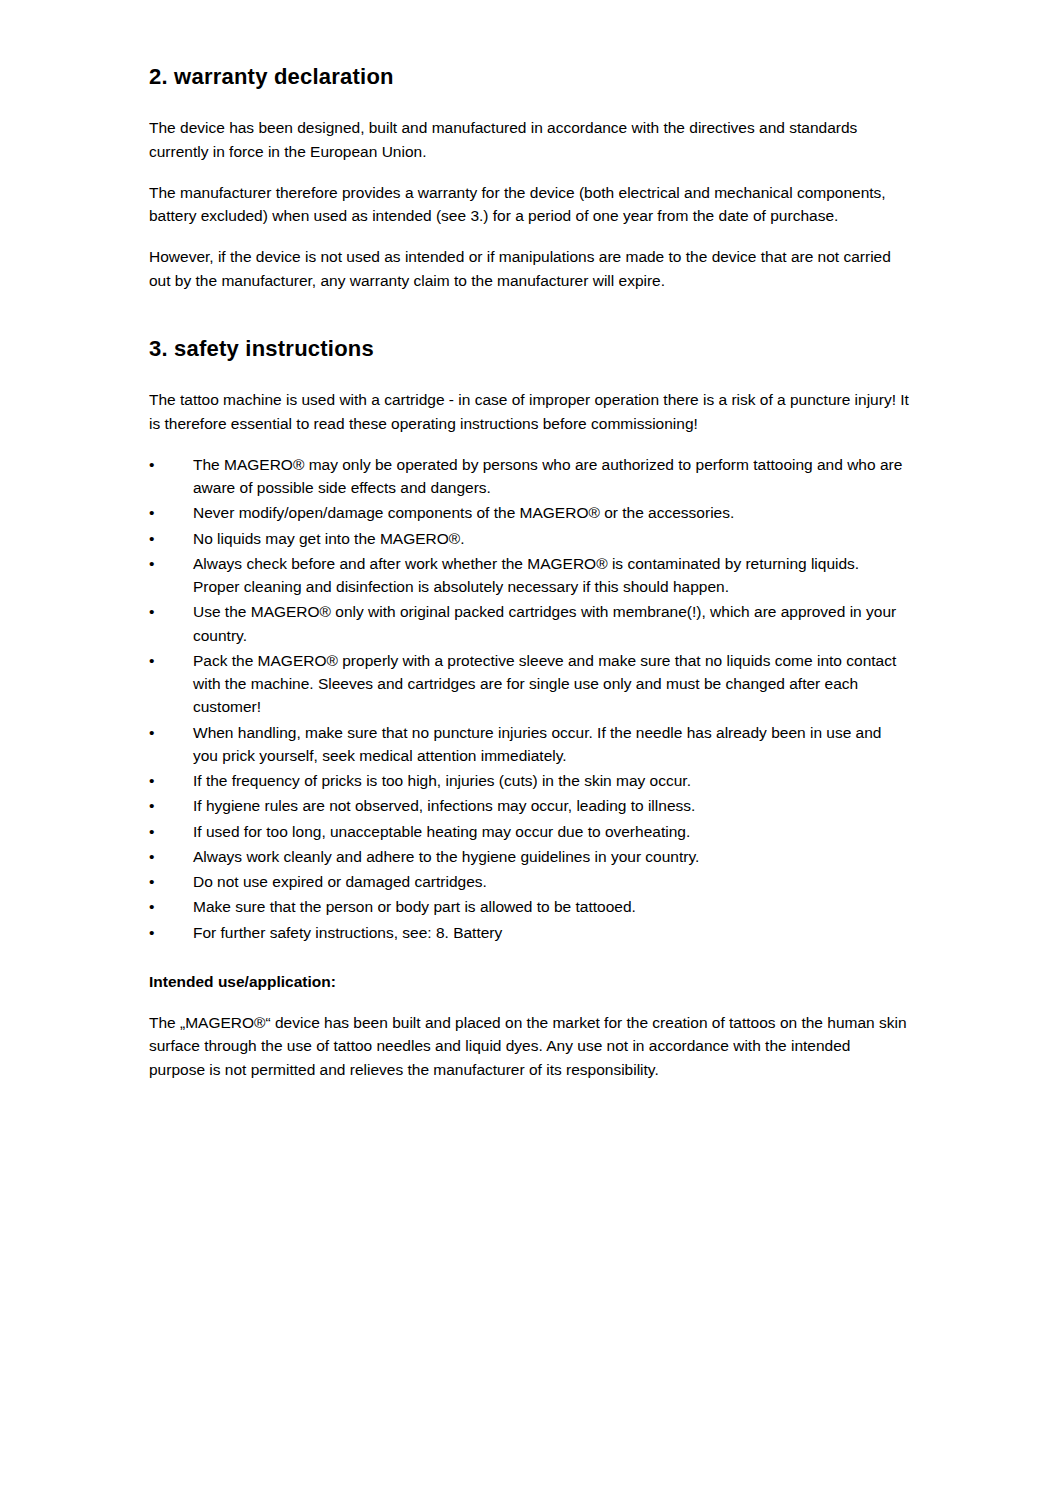2. warranty declaration
The device has been designed, built and manufactured in accordance with the directives and standards currently in force in the European Union.
The manufacturer therefore provides a warranty for the device (both electrical and mechanical components, battery excluded) when used as intended (see 3.) for a period of one year from the date of purchase.
However, if the device is not used as intended or if manipulations are made to the device that are not carried out by the manufacturer, any warranty claim to the manufacturer will expire.
3. safety instructions
The tattoo machine is used with a cartridge - in case of improper operation there is a risk of a puncture injury! It is therefore essential to read these operating instructions before commissioning!
The MAGERO® may only be operated by persons who are authorized to perform tattooing and who are aware of possible side effects and dangers.
Never modify/open/damage components of the MAGERO® or the accessories.
No liquids may get into the MAGERO®.
Always check before and after work whether the MAGERO® is contaminated by returning liquids. Proper cleaning and disinfection is absolutely necessary if this should happen.
Use the MAGERO® only with original packed cartridges with membrane(!), which are approved in your country.
Pack the MAGERO® properly with a protective sleeve and make sure that no liquids come into contact with the machine. Sleeves and cartridges are for single use only and must be changed after each customer!
When handling, make sure that no puncture injuries occur. If the needle has already been in use and you prick yourself, seek medical attention immediately.
If the frequency of pricks is too high, injuries (cuts) in the skin may occur.
If hygiene rules are not observed, infections may occur, leading to illness.
If used for too long, unacceptable heating may occur due to overheating.
Always work cleanly and adhere to the hygiene guidelines in your country.
Do not use expired or damaged cartridges.
Make sure that the person or body part is allowed to be tattooed.
For further safety instructions, see: 8. Battery
Intended use/application:
The „MAGERO®“ device has been built and placed on the market for the creation of tattoos on the human skin surface through the use of tattoo needles and liquid dyes. Any use not in accordance with the intended purpose is not permitted and relieves the manufacturer of its responsibility.